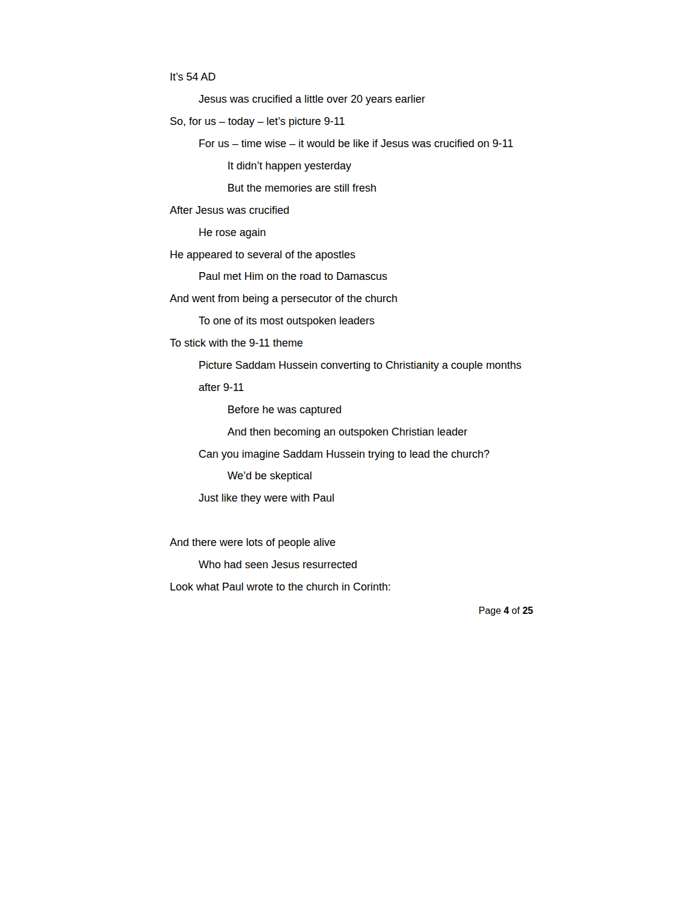It’s 54 AD
Jesus was crucified a little over 20 years earlier
So, for us – today – let’s picture 9-11
For us – time wise – it would be like if Jesus was crucified on 9-11
It didn’t happen yesterday
But the memories are still fresh
After Jesus was crucified
He rose again
He appeared to several of the apostles
Paul met Him on the road to Damascus
And went from being a persecutor of the church
To one of its most outspoken leaders
To stick with the 9-11 theme
Picture Saddam Hussein converting to Christianity a couple months after 9-11
Before he was captured
And then becoming an outspoken Christian leader
Can you imagine Saddam Hussein trying to lead the church?
We’d be skeptical
Just like they were with Paul
And there were lots of people alive
Who had seen Jesus resurrected
Look what Paul wrote to the church in Corinth:
Page 4 of 25